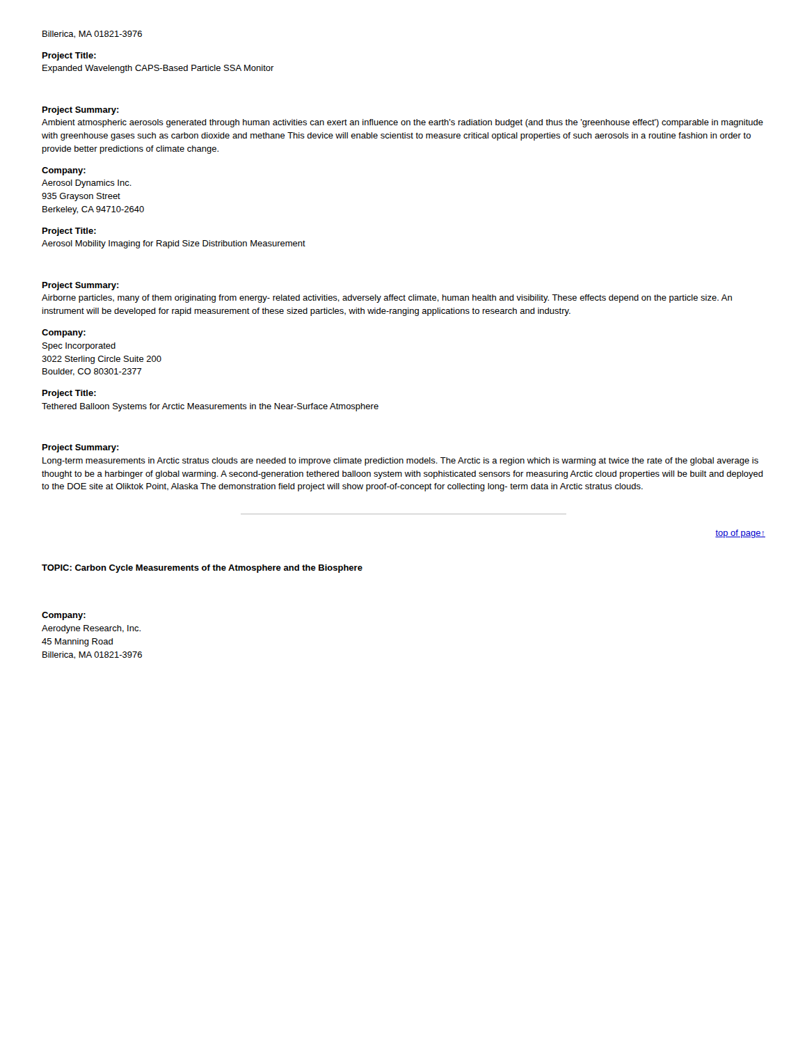Billerica, MA 01821-3976
Project Title:
Expanded Wavelength CAPS-Based Particle SSA Monitor
Project Summary:
Ambient atmospheric aerosols generated through human activities can exert an influence on the earth's radiation budget (and thus the 'greenhouse effect') comparable in magnitude with greenhouse gases such as carbon dioxide and methane This device will enable scientist to measure critical optical properties of such aerosols in a routine fashion in order to provide better predictions of climate change.
Company:
Aerosol Dynamics Inc.
935 Grayson Street
Berkeley, CA 94710-2640
Project Title:
Aerosol Mobility Imaging for Rapid Size Distribution Measurement
Project Summary:
Airborne particles, many of them originating from energy- related activities, adversely affect climate, human health and visibility. These effects depend on the particle size. An instrument will be developed for rapid measurement of these sized particles, with wide-ranging applications to research and industry.
Company:
Spec Incorporated
3022 Sterling Circle Suite 200
Boulder, CO 80301-2377
Project Title:
Tethered Balloon Systems for Arctic Measurements in the Near-Surface Atmosphere
Project Summary:
Long-term measurements in Arctic stratus clouds are needed to improve climate prediction models. The Arctic is a region which is warming at twice the rate of the global average is thought to be a harbinger of global warming. A second-generation tethered balloon system with sophisticated sensors for measuring Arctic cloud properties will be built and deployed to the DOE site at Oliktok Point, Alaska The demonstration field project will show proof-of-concept for collecting long- term data in Arctic stratus clouds.
top of page↑
TOPIC: Carbon Cycle Measurements of the Atmosphere and the Biosphere
Company:
Aerodyne Research, Inc.
45 Manning Road
Billerica, MA 01821-3976